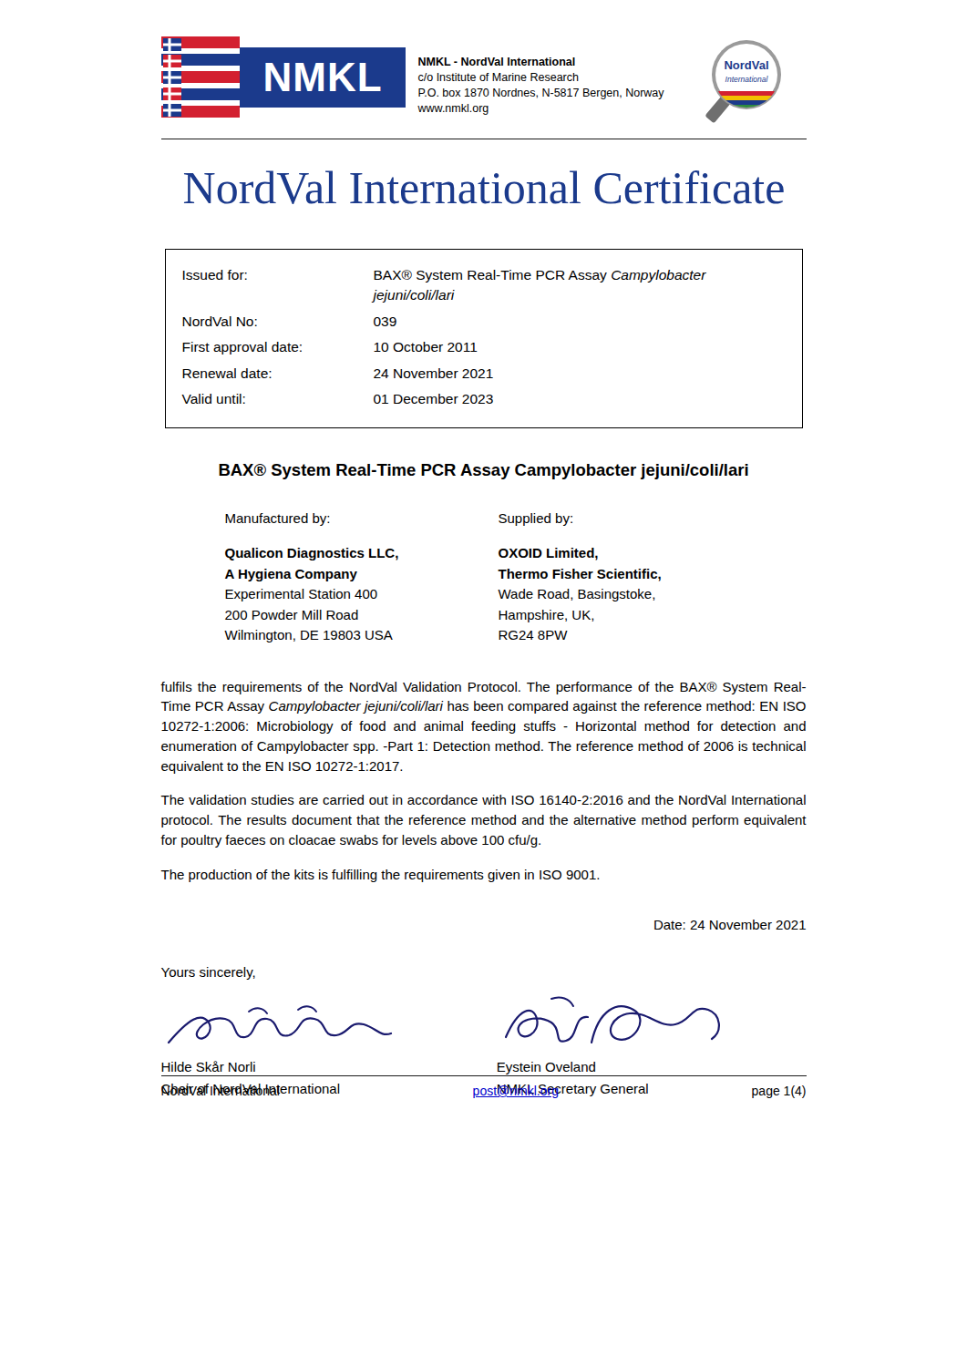NMKL
NMKL - NordVal International
c/o Institute of Marine Research
P.O. box 1870 Nordnes, N-5817 Bergen, Norway
www.nmkl.org
NordVal International
NordVal International Certificate
| Issued for: | BAX® System Real-Time PCR Assay Campylobacter jejuni/coli/lari |
| NordVal No: | 039 |
| First approval date: | 10 October 2011 |
| Renewal date: | 24 November 2021 |
| Valid until: | 01 December 2023 |
BAX® System Real-Time PCR Assay Campylobacter jejuni/coli/lari
Manufactured by:
Qualicon Diagnostics LLC,
A Hygiena Company
Experimental Station 400
200 Powder Mill Road
Wilmington, DE 19803 USA
Supplied by:
OXOID Limited,
Thermo Fisher Scientific,
Wade Road, Basingstoke,
Hampshire, UK,
RG24 8PW
fulfils the requirements of the NordVal Validation Protocol. The performance of the BAX® System Real-Time PCR Assay Campylobacter jejuni/coli/lari has been compared against the reference method: EN ISO 10272-1:2006: Microbiology of food and animal feeding stuffs - Horizontal method for detection and enumeration of Campylobacter spp. -Part 1: Detection method. The reference method of 2006 is technical equivalent to the EN ISO 10272-1:2017.
The validation studies are carried out in accordance with ISO 16140-2:2016 and the NordVal International protocol. The results document that the reference method and the alternative method perform equivalent for poultry faeces on cloacae swabs for levels above 100 cfu/g.
The production of the kits is fulfilling the requirements given in ISO 9001.
Date: 24 November 2021
Yours sincerely,
Hilde Skår Norli
Chair of NordVal International
Eystein Oveland
NMKL Secretary General
NordVal International post@nmkl.org page 1(4)